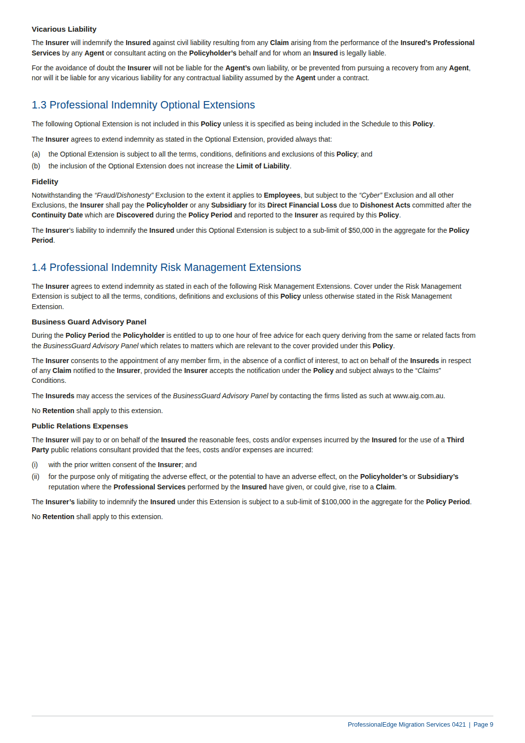Vicarious Liability
The Insurer will indemnify the Insured against civil liability resulting from any Claim arising from the performance of the Insured’s Professional Services by any Agent or consultant acting on the Policyholder’s behalf and for whom an Insured is legally liable.
For the avoidance of doubt the Insurer will not be liable for the Agent’s own liability, or be prevented from pursuing a recovery from any Agent, nor will it be liable for any vicarious liability for any contractual liability assumed by the Agent under a contract.
1.3 Professional Indemnity Optional Extensions
The following Optional Extension is not included in this Policy unless it is specified as being included in the Schedule to this Policy.
The Insurer agrees to extend indemnity as stated in the Optional Extension, provided always that:
(a) the Optional Extension is subject to all the terms, conditions, definitions and exclusions of this Policy; and
(b) the inclusion of the Optional Extension does not increase the Limit of Liability.
Fidelity
Notwithstanding the “Fraud/Dishonesty” Exclusion to the extent it applies to Employees, but subject to the “Cyber” Exclusion and all other Exclusions, the Insurer shall pay the Policyholder or any Subsidiary for its Direct Financial Loss due to Dishonest Acts committed after the Continuity Date which are Discovered during the Policy Period and reported to the Insurer as required by this Policy.
The Insurer’s liability to indemnify the Insured under this Optional Extension is subject to a sub-limit of $50,000 in the aggregate for the Policy Period.
1.4 Professional Indemnity Risk Management Extensions
The Insurer agrees to extend indemnity as stated in each of the following Risk Management Extensions. Cover under the Risk Management Extension is subject to all the terms, conditions, definitions and exclusions of this Policy unless otherwise stated in the Risk Management Extension.
Business Guard Advisory Panel
During the Policy Period the Policyholder is entitled to up to one hour of free advice for each query deriving from the same or related facts from the BusinessGuard Advisory Panel which relates to matters which are relevant to the cover provided under this Policy.
The Insurer consents to the appointment of any member firm, in the absence of a conflict of interest, to act on behalf of the Insureds in respect of any Claim notified to the Insurer, provided the Insurer accepts the notification under the Policy and subject always to the “Claims” Conditions.
The Insureds may access the services of the BusinessGuard Advisory Panel by contacting the firms listed as such at www.aig.com.au.
No Retention shall apply to this extension.
Public Relations Expenses
The Insurer will pay to or on behalf of the Insured the reasonable fees, costs and/or expenses incurred by the Insured for the use of a Third Party public relations consultant provided that the fees, costs and/or expenses are incurred:
(i) with the prior written consent of the Insurer; and
(ii) for the purpose only of mitigating the adverse effect, or the potential to have an adverse effect, on the Policyholder’s or Subsidiary’s reputation where the Professional Services performed by the Insured have given, or could give, rise to a Claim.
The Insurer’s liability to indemnify the Insured under this Extension is subject to a sub-limit of $100,000 in the aggregate for the Policy Period.
No Retention shall apply to this extension.
ProfessionalEdge Migration Services 0421|Page 9